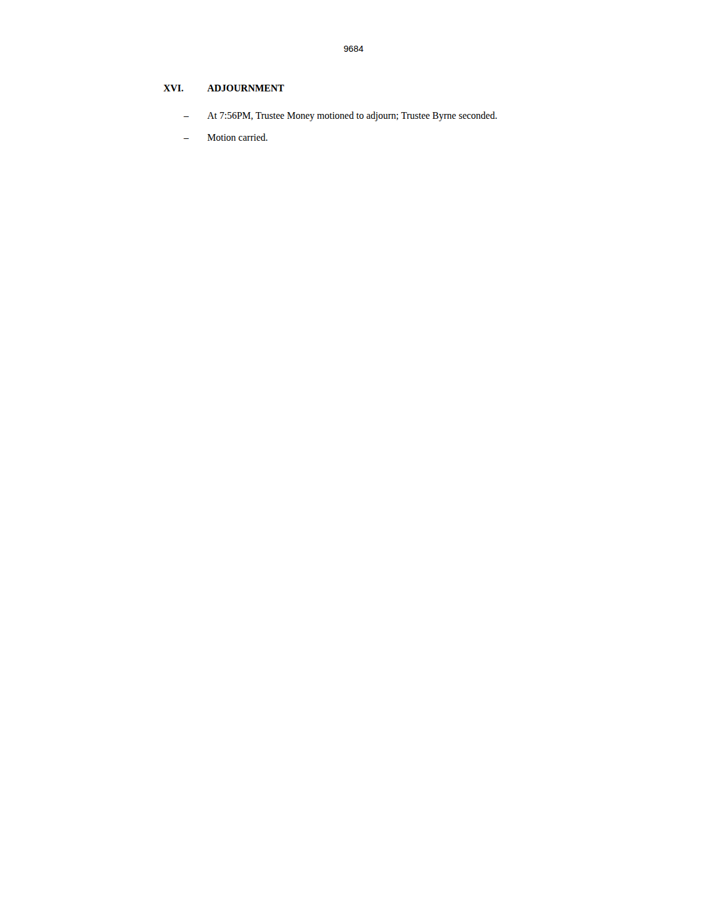9684
XVI. ADJOURNMENT
At 7:56PM, Trustee Money motioned to adjourn; Trustee Byrne seconded.
Motion carried.